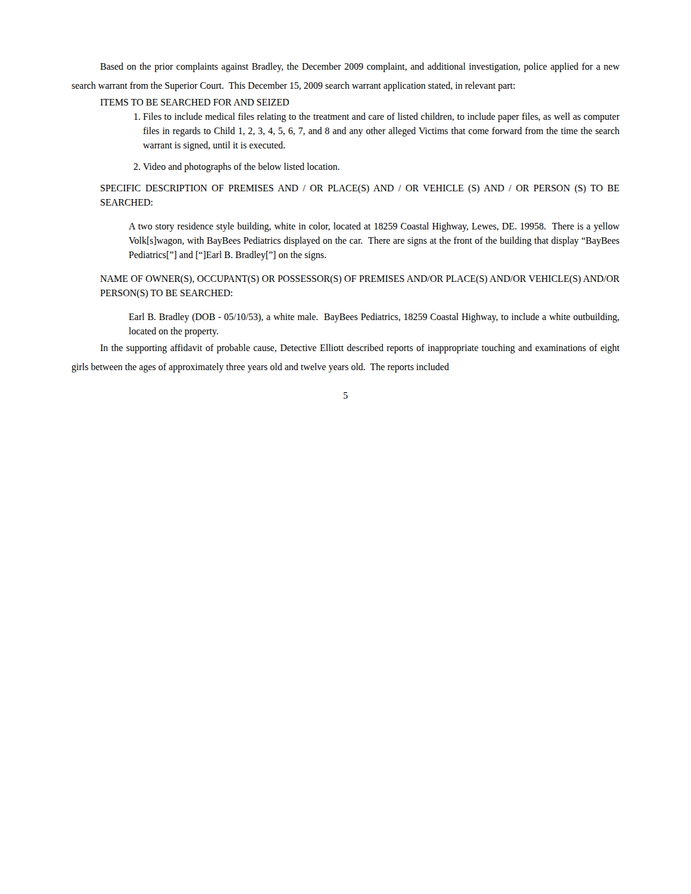Based on the prior complaints against Bradley, the December 2009 complaint, and additional investigation, police applied for a new search warrant from the Superior Court. This December 15, 2009 search warrant application stated, in relevant part:
ITEMS TO BE SEARCHED FOR AND SEIZED
Files to include medical files relating to the treatment and care of listed children, to include paper files, as well as computer files in regards to Child 1, 2, 3, 4, 5, 6, 7, and 8 and any other alleged Victims that come forward from the time the search warrant is signed, until it is executed.
Video and photographs of the below listed location.
SPECIFIC DESCRIPTION OF PREMISES AND / OR PLACE(S) AND / OR VEHICLE (S) AND / OR PERSON (S) TO BE SEARCHED:
A two story residence style building, white in color, located at 18259 Coastal Highway, Lewes, DE. 19958. There is a yellow Volk[s]wagon, with BayBees Pediatrics displayed on the car. There are signs at the front of the building that display “BayBees Pediatrics[”] and [“]Earl B. Bradley[”] on the signs.
NAME OF OWNER(S), OCCUPANT(S) OR POSSESSOR(S) OF PREMISES AND/OR PLACE(S) AND/OR VEHICLE(S) AND/OR PERSON(S) TO BE SEARCHED:
Earl B. Bradley (DOB - 05/10/53), a white male. BayBees Pediatrics, 18259 Coastal Highway, to include a white outbuilding, located on the property.
In the supporting affidavit of probable cause, Detective Elliott described reports of inappropriate touching and examinations of eight girls between the ages of approximately three years old and twelve years old. The reports included
5